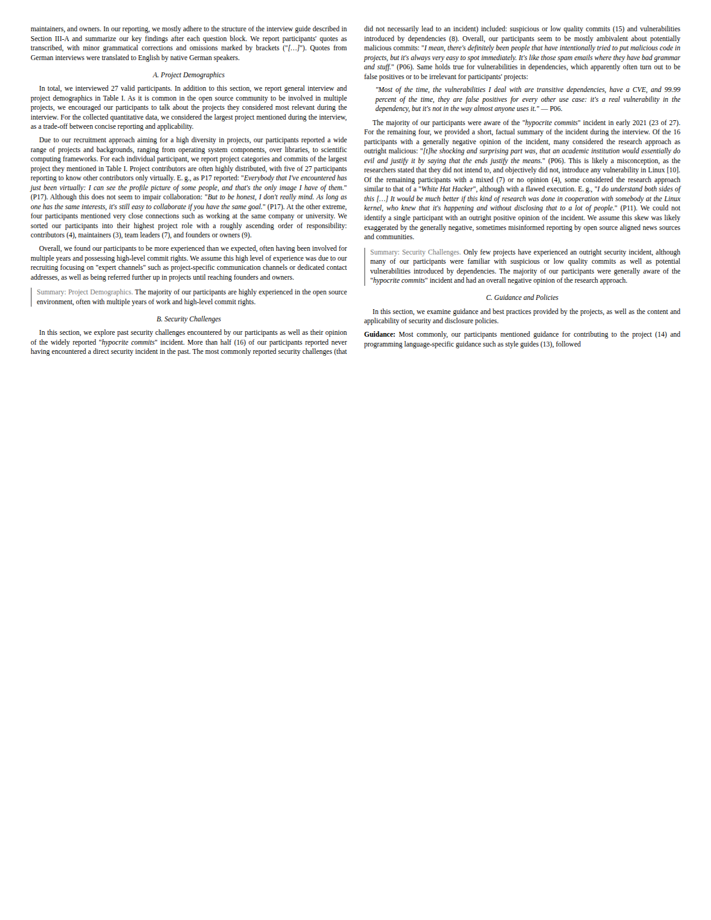maintainers, and owners. In our reporting, we mostly adhere to the structure of the interview guide described in Section III-A and summarize our key findings after each question block. We report participants' quotes as transcribed, with minor grammatical corrections and omissions marked by brackets ("[…]"). Quotes from German interviews were translated to English by native German speakers.
A. Project Demographics
In total, we interviewed 27 valid participants. In addition to this section, we report general interview and project demographics in Table I. As it is common in the open source community to be involved in multiple projects, we encouraged our participants to talk about the projects they considered most relevant during the interview. For the collected quantitative data, we considered the largest project mentioned during the interview, as a trade-off between concise reporting and applicability.
Due to our recruitment approach aiming for a high diversity in projects, our participants reported a wide range of projects and backgrounds, ranging from operating system components, over libraries, to scientific computing frameworks. For each individual participant, we report project categories and commits of the largest project they mentioned in Table I. Project contributors are often highly distributed, with five of 27 participants reporting to know other contributors only virtually. E. g., as P17 reported: "Everybody that I've encountered has just been virtually: I can see the profile picture of some people, and that's the only image I have of them." (P17). Although this does not seem to impair collaboration: "But to be honest, I don't really mind. As long as one has the same interests, it's still easy to collaborate if you have the same goal." (P17). At the other extreme, four participants mentioned very close connections such as working at the same company or university. We sorted our participants into their highest project role with a roughly ascending order of responsibility: contributors (4), maintainers (3), team leaders (7), and founders or owners (9).
Overall, we found our participants to be more experienced than we expected, often having been involved for multiple years and possessing high-level commit rights. We assume this high level of experience was due to our recruiting focusing on "expert channels" such as project-specific communication channels or dedicated contact addresses, as well as being referred further up in projects until reaching founders and owners.
Summary: Project Demographics. The majority of our participants are highly experienced in the open source environment, often with multiple years of work and high-level commit rights.
B. Security Challenges
In this section, we explore past security challenges encountered by our participants as well as their opinion of the widely reported "hypocrite commits" incident. More than half (16) of our participants reported never having encountered a direct security incident in the past. The most commonly reported security challenges (that did not necessarily lead to an incident) included: suspicious or low quality commits (15) and vulnerabilities introduced by dependencies (8). Overall, our participants seem to be mostly ambivalent about potentially malicious commits: "I mean, there's definitely been people that have intentionally tried to put malicious code in projects, but it's always very easy to spot immediately. It's like those spam emails where they have bad grammar and stuff." (P06). Same holds true for vulnerabilities in dependencies, which apparently often turn out to be false positives or to be irrelevant for participants' projects:
"Most of the time, the vulnerabilities I deal with are transitive dependencies, have a CVE, and 99.99 percent of the time, they are false positives for every other use case: it's a real vulnerability in the dependency, but it's not in the way almost anyone uses it." — P06.
The majority of our participants were aware of the "hypocrite commits" incident in early 2021 (23 of 27). For the remaining four, we provided a short, factual summary of the incident during the interview. Of the 16 participants with a generally negative opinion of the incident, many considered the research approach as outright malicious: "[t]he shocking and surprising part was, that an academic institution would essentially do evil and justify it by saying that the ends justify the means." (P06). This is likely a misconception, as the researchers stated that they did not intend to, and objectively did not, introduce any vulnerability in Linux [10]. Of the remaining participants with a mixed (7) or no opinion (4), some considered the research approach similar to that of a "White Hat Hacker", although with a flawed execution. E. g., "I do understand both sides of this […] It would be much better if this kind of research was done in cooperation with somebody at the Linux kernel, who knew that it's happening and without disclosing that to a lot of people." (P11). We could not identify a single participant with an outright positive opinion of the incident. We assume this skew was likely exaggerated by the generally negative, sometimes misinformed reporting by open source aligned news sources and communities.
Summary: Security Challenges. Only few projects have experienced an outright security incident, although many of our participants were familiar with suspicious or low quality commits as well as potential vulnerabilities introduced by dependencies. The majority of our participants were generally aware of the "hypocrite commits" incident and had an overall negative opinion of the research approach.
C. Guidance and Policies
In this section, we examine guidance and best practices provided by the projects, as well as the content and applicability of security and disclosure policies.
Guidance: Most commonly, our participants mentioned guidance for contributing to the project (14) and programming language-specific guidance such as style guides (13), followed